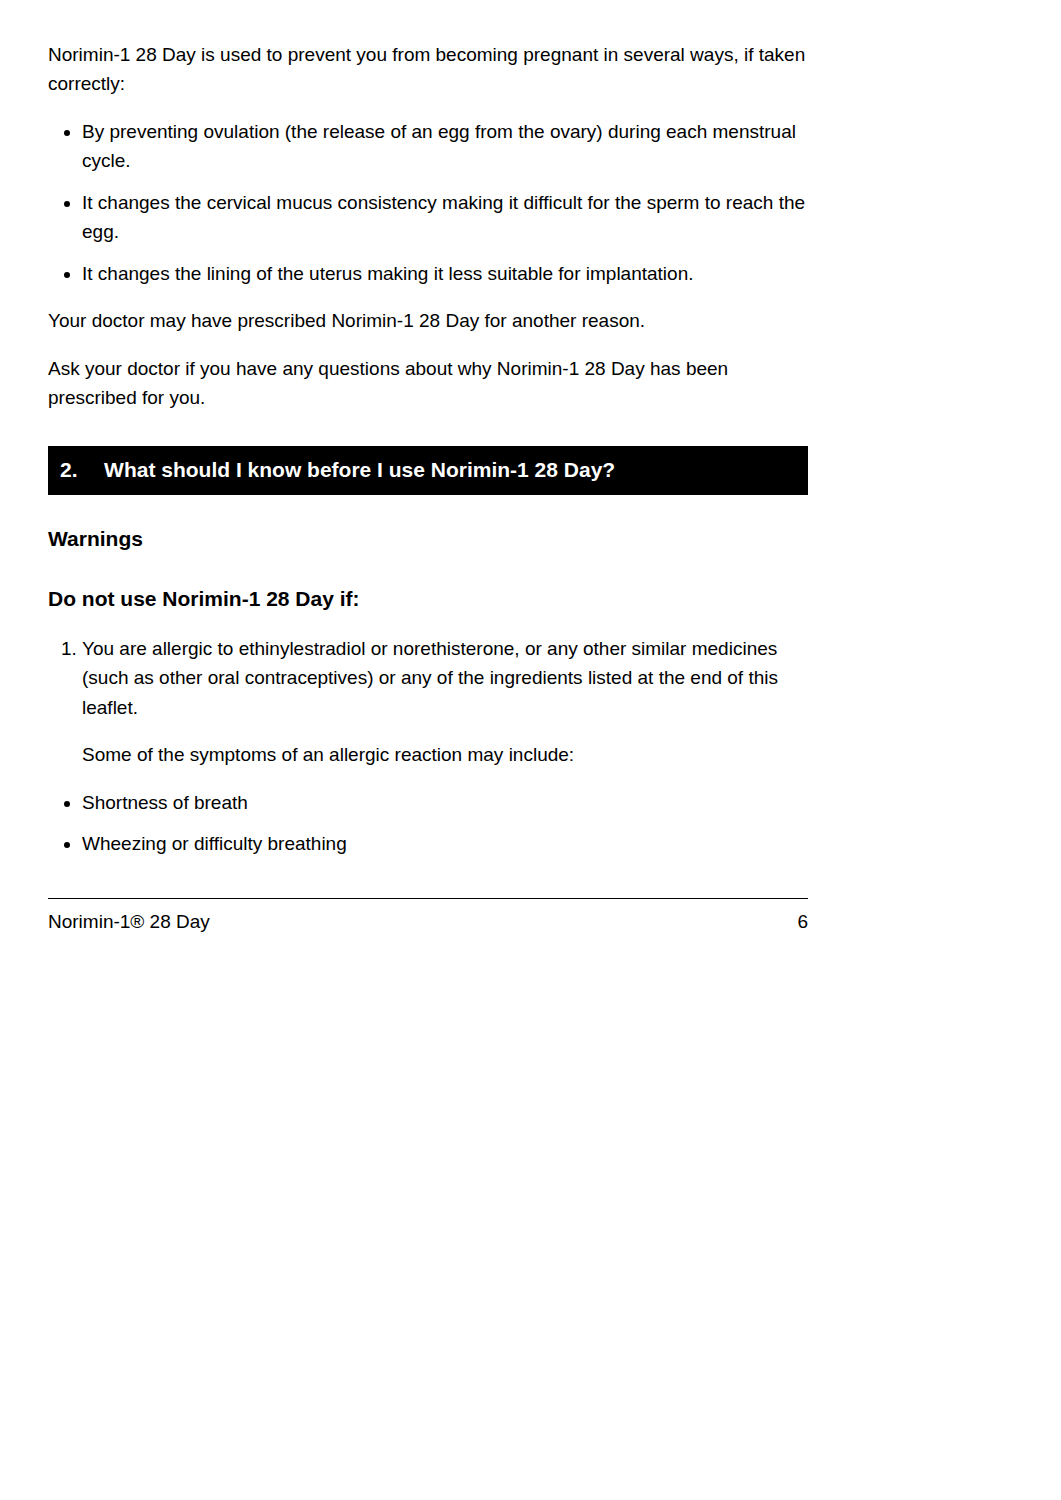Norimin-1 28 Day is used to prevent you from becoming pregnant in several ways, if taken correctly:
By preventing ovulation (the release of an egg from the ovary) during each menstrual cycle.
It changes the cervical mucus consistency making it difficult for the sperm to reach the egg.
It changes the lining of the uterus making it less suitable for implantation.
Your doctor may have prescribed Norimin-1 28 Day for another reason.
Ask your doctor if you have any questions about why Norimin-1 28 Day has been prescribed for you.
2. What should I know before I use Norimin-1 28 Day?
Warnings
Do not use Norimin-1 28 Day if:
You are allergic to ethinylestradiol or norethisterone, or any other similar medicines (such as other oral contraceptives) or any of the ingredients listed at the end of this leaflet.
Some of the symptoms of an allergic reaction may include:
Shortness of breath
Wheezing or difficulty breathing
Norimin-1® 28 Day 6